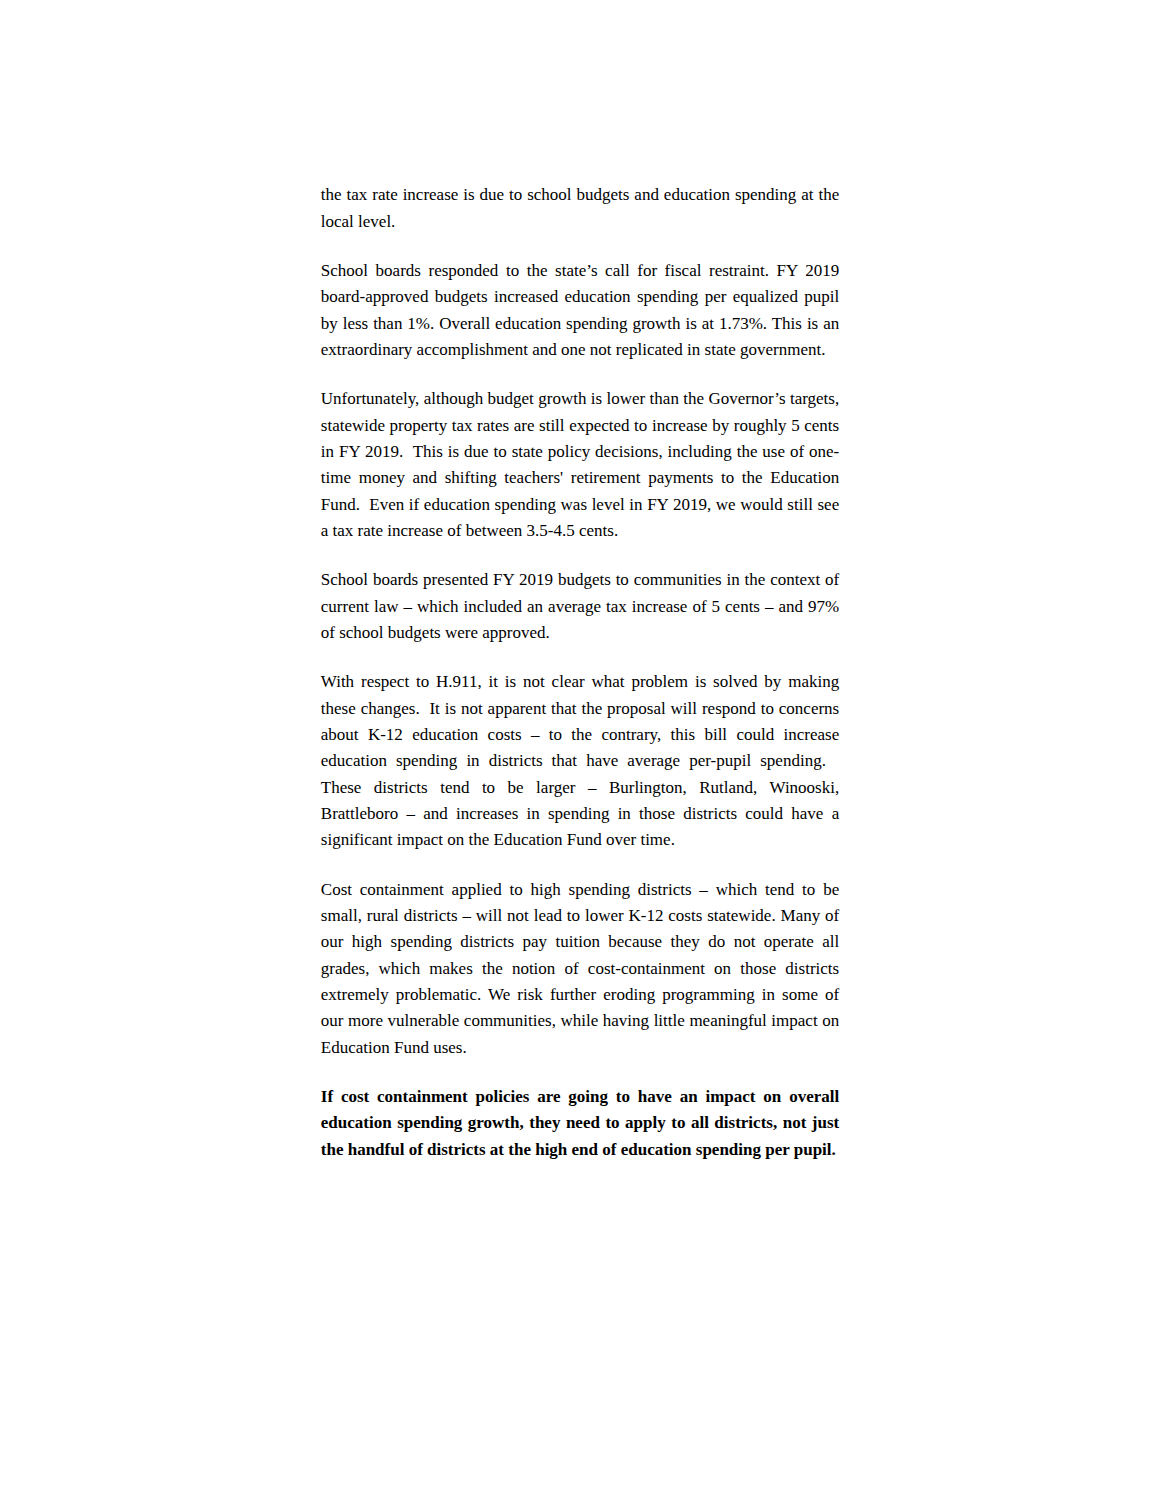the tax rate increase is due to school budgets and education spending at the local level.
School boards responded to the state’s call for fiscal restraint. FY 2019 board-approved budgets increased education spending per equalized pupil by less than 1%. Overall education spending growth is at 1.73%. This is an extraordinary accomplishment and one not replicated in state government.
Unfortunately, although budget growth is lower than the Governor’s targets, statewide property tax rates are still expected to increase by roughly 5 cents in FY 2019. This is due to state policy decisions, including the use of one-time money and shifting teachers' retirement payments to the Education Fund. Even if education spending was level in FY 2019, we would still see a tax rate increase of between 3.5-4.5 cents.
School boards presented FY 2019 budgets to communities in the context of current law – which included an average tax increase of 5 cents – and 97% of school budgets were approved.
With respect to H.911, it is not clear what problem is solved by making these changes. It is not apparent that the proposal will respond to concerns about K-12 education costs – to the contrary, this bill could increase education spending in districts that have average per-pupil spending. These districts tend to be larger – Burlington, Rutland, Winooski, Brattleboro – and increases in spending in those districts could have a significant impact on the Education Fund over time.
Cost containment applied to high spending districts – which tend to be small, rural districts – will not lead to lower K-12 costs statewide. Many of our high spending districts pay tuition because they do not operate all grades, which makes the notion of cost-containment on those districts extremely problematic. We risk further eroding programming in some of our more vulnerable communities, while having little meaningful impact on Education Fund uses.
If cost containment policies are going to have an impact on overall education spending growth, they need to apply to all districts, not just the handful of districts at the high end of education spending per pupil.